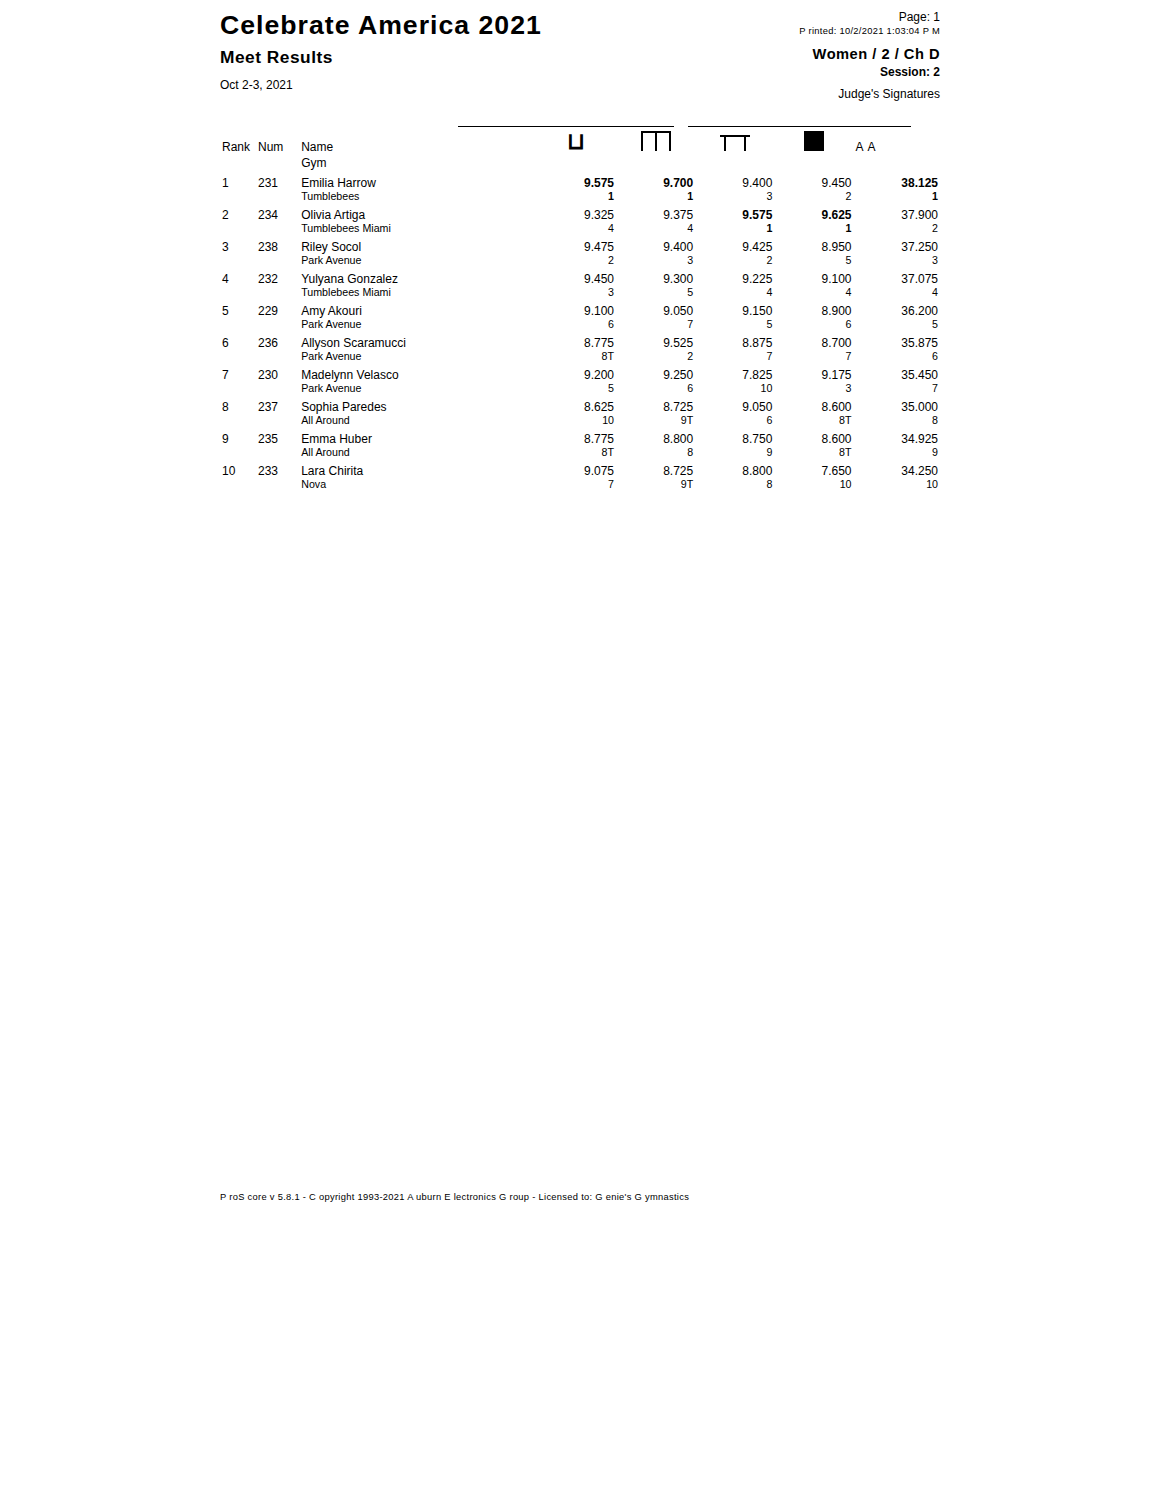Celebrate America 2021
Meet Results
Oct 2-3, 2021
Page: 1
P rinted: 10/2/2021 1:03:04 P M
Women / 2 / Ch D
Session: 2
Judge's Signatures
| Rank | Num | Name | ⊔ | | | | A A |
| --- | --- | --- | --- | --- | --- | --- | --- |
| | | Gym | | | | | |
| 1 | 231 | Emilia Harrow | 9.575 | 9.700 | 9.400 | 9.450 | 38.125 |
| | | Tumblebees | 1 | 1 | 3 | 2 | 1 |
| 2 | 234 | Olivia Artiga | 9.325 | 9.375 | 9.575 | 9.625 | 37.900 |
| | | Tumblebees Miami | 4 | 4 | 1 | 1 | 2 |
| 3 | 238 | Riley Socol | 9.475 | 9.400 | 9.425 | 8.950 | 37.250 |
| | | Park Avenue | 2 | 3 | 2 | 5 | 3 |
| 4 | 232 | Yulyana Gonzalez | 9.450 | 9.300 | 9.225 | 9.100 | 37.075 |
| | | Tumblebees Miami | 3 | 5 | 4 | 4 | 4 |
| 5 | 229 | Amy Akouri | 9.100 | 9.050 | 9.150 | 8.900 | 36.200 |
| | | Park Avenue | 6 | 7 | 5 | 6 | 5 |
| 6 | 236 | Allyson Scaramucci | 8.775 | 9.525 | 8.875 | 8.700 | 35.875 |
| | | Park Avenue | 8T | 2 | 7 | 7 | 6 |
| 7 | 230 | Madelynn Velasco | 9.200 | 9.250 | 7.825 | 9.175 | 35.450 |
| | | Park Avenue | 5 | 6 | 10 | 3 | 7 |
| 8 | 237 | Sophia Paredes | 8.625 | 8.725 | 9.050 | 8.600 | 35.000 |
| | | All Around | 10 | 9T | 6 | 8T | 8 |
| 9 | 235 | Emma Huber | 8.775 | 8.800 | 8.750 | 8.600 | 34.925 |
| | | All Around | 8T | 8 | 9 | 8T | 9 |
| 10 | 233 | Lara Chirita | 9.075 | 8.725 | 8.800 | 7.650 | 34.250 |
| | | Nova | 7 | 9T | 8 | 10 | 10 |
P roS core v 5.8.1 - C opyright 1993-2021 A uburn E lectronics G roup - Licensed to: G enie's G ymnastics